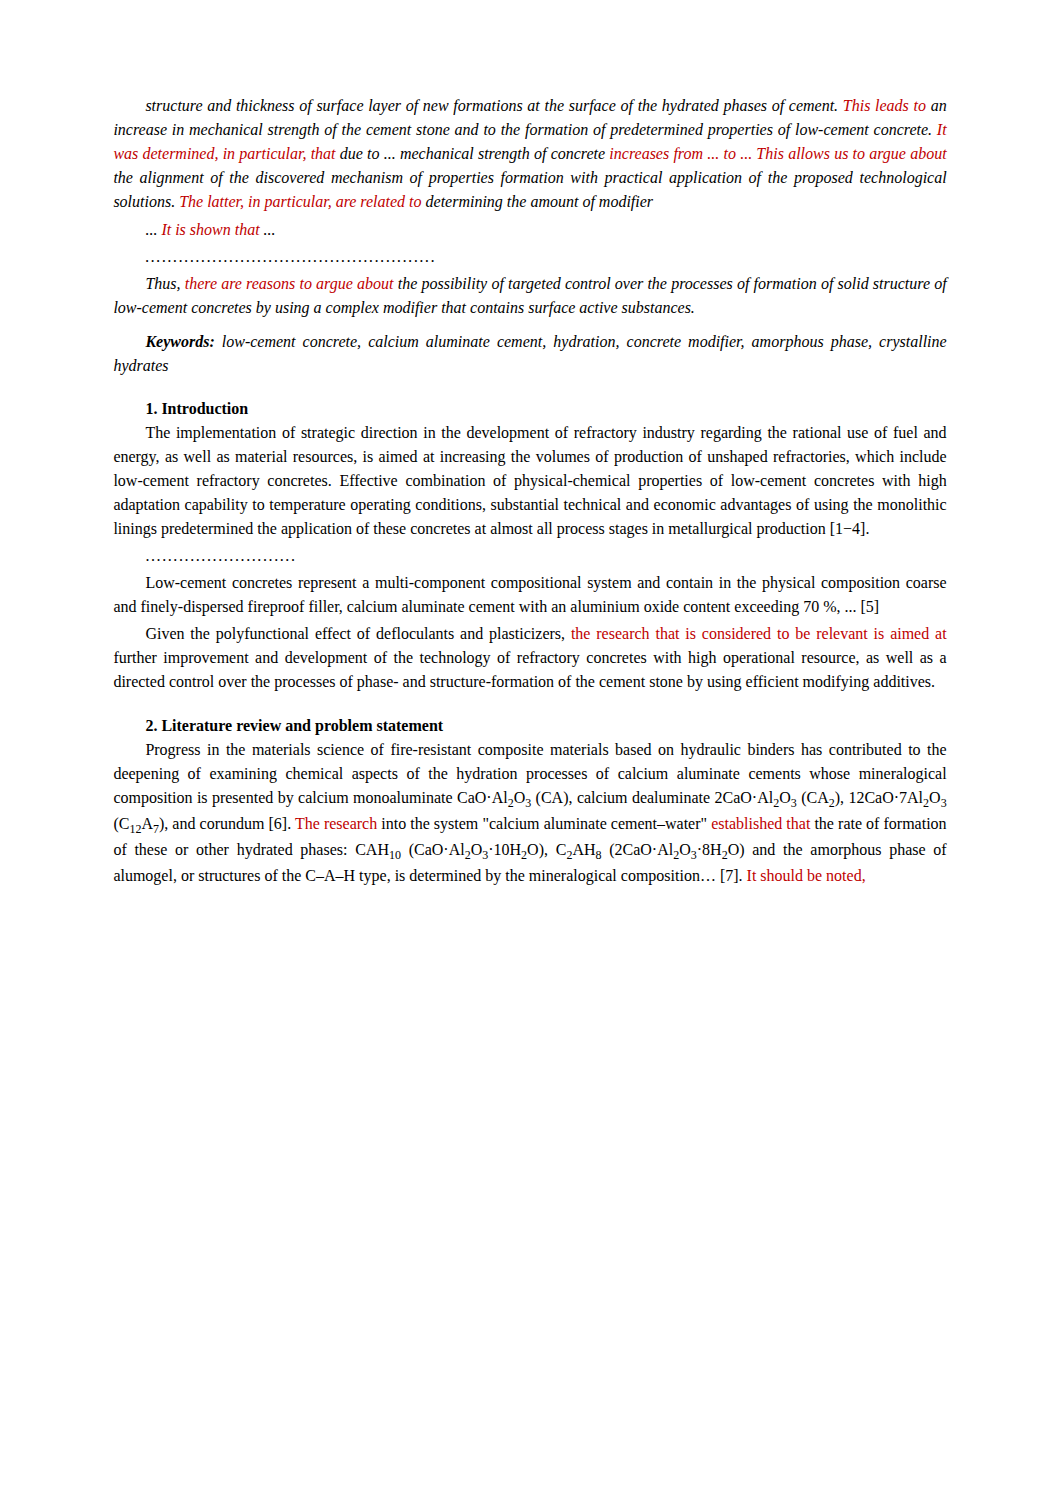structure and thickness of surface layer of new formations at the surface of the hydrated phases of cement. This leads to an increase in mechanical strength of the cement stone and to the formation of predetermined properties of low-cement concrete. It was determined, in particular, that due to ... mechanical strength of concrete increases from ... to ... This allows us to argue about the alignment of the discovered mechanism of properties formation with practical application of the proposed technological solutions. The latter, in particular, are related to determining the amount of modifier
... It is shown that ...
....................................................
Thus, there are reasons to argue about the possibility of targeted control over the processes of formation of solid structure of low-cement concretes by using a complex modifier that contains surface active substances.
Keywords: low-cement concrete, calcium aluminate cement, hydration, concrete modifier, amorphous phase, crystalline hydrates
1. Introduction
The implementation of strategic direction in the development of refractory industry regarding the rational use of fuel and energy, as well as material resources, is aimed at increasing the volumes of production of unshaped refractories, which include low-cement refractory concretes. Effective combination of physical-chemical properties of low-cement concretes with high adaptation capability to temperature operating conditions, substantial technical and economic advantages of using the monolithic linings predetermined the application of these concretes at almost all process stages in metallurgical production [1−4].
...........................
Low-cement concretes represent a multi-component compositional system and contain in the physical composition coarse and finely-dispersed fireproof filler, calcium aluminate cement with an aluminium oxide content exceeding 70 %, ... [5]
Given the polyfunctional effect of defloculants and plasticizers, the research that is considered to be relevant is aimed at further improvement and development of the technology of refractory concretes with high operational resource, as well as a directed control over the processes of phase- and structure-formation of the cement stone by using efficient modifying additives.
2. Literature review and problem statement
Progress in the materials science of fire-resistant composite materials based on hydraulic binders has contributed to the deepening of examining chemical aspects of the hydration processes of calcium aluminate cements whose mineralogical composition is presented by calcium monoaluminate CaO·Al2O3 (CA), calcium dealuminate 2CaO·Al2O3 (CA2), 12CaO·7Al2O3 (C12A7), and corundum [6]. The research into the system "calcium aluminate cement–water" established that the rate of formation of these or other hydrated phases: CAH10 (CaO·Al2O3·10H2O), C2AH8 (2CaO·Al2O3·8H2O) and the amorphous phase of alumogel, or structures of the C–A–H type, is determined by the mineralogical composition… [7]. It should be noted,